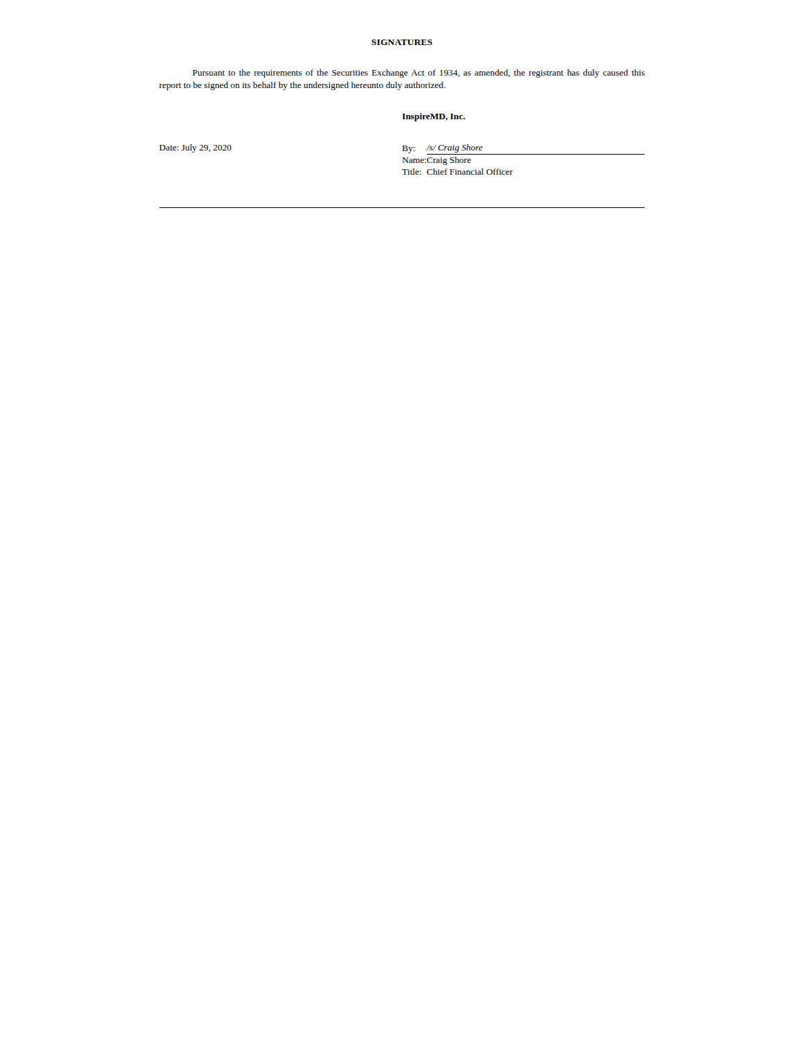SIGNATURES
Pursuant to the requirements of the Securities Exchange Act of 1934, as amended, the registrant has duly caused this report to be signed on its behalf by the undersigned hereunto duly authorized.
| | InspireMD, Inc. |
| Date: July 29, 2020 | / By: / /s/ Craig Shore / / Name: / Craig Shore / / Title: / Chief Financial Officer / |